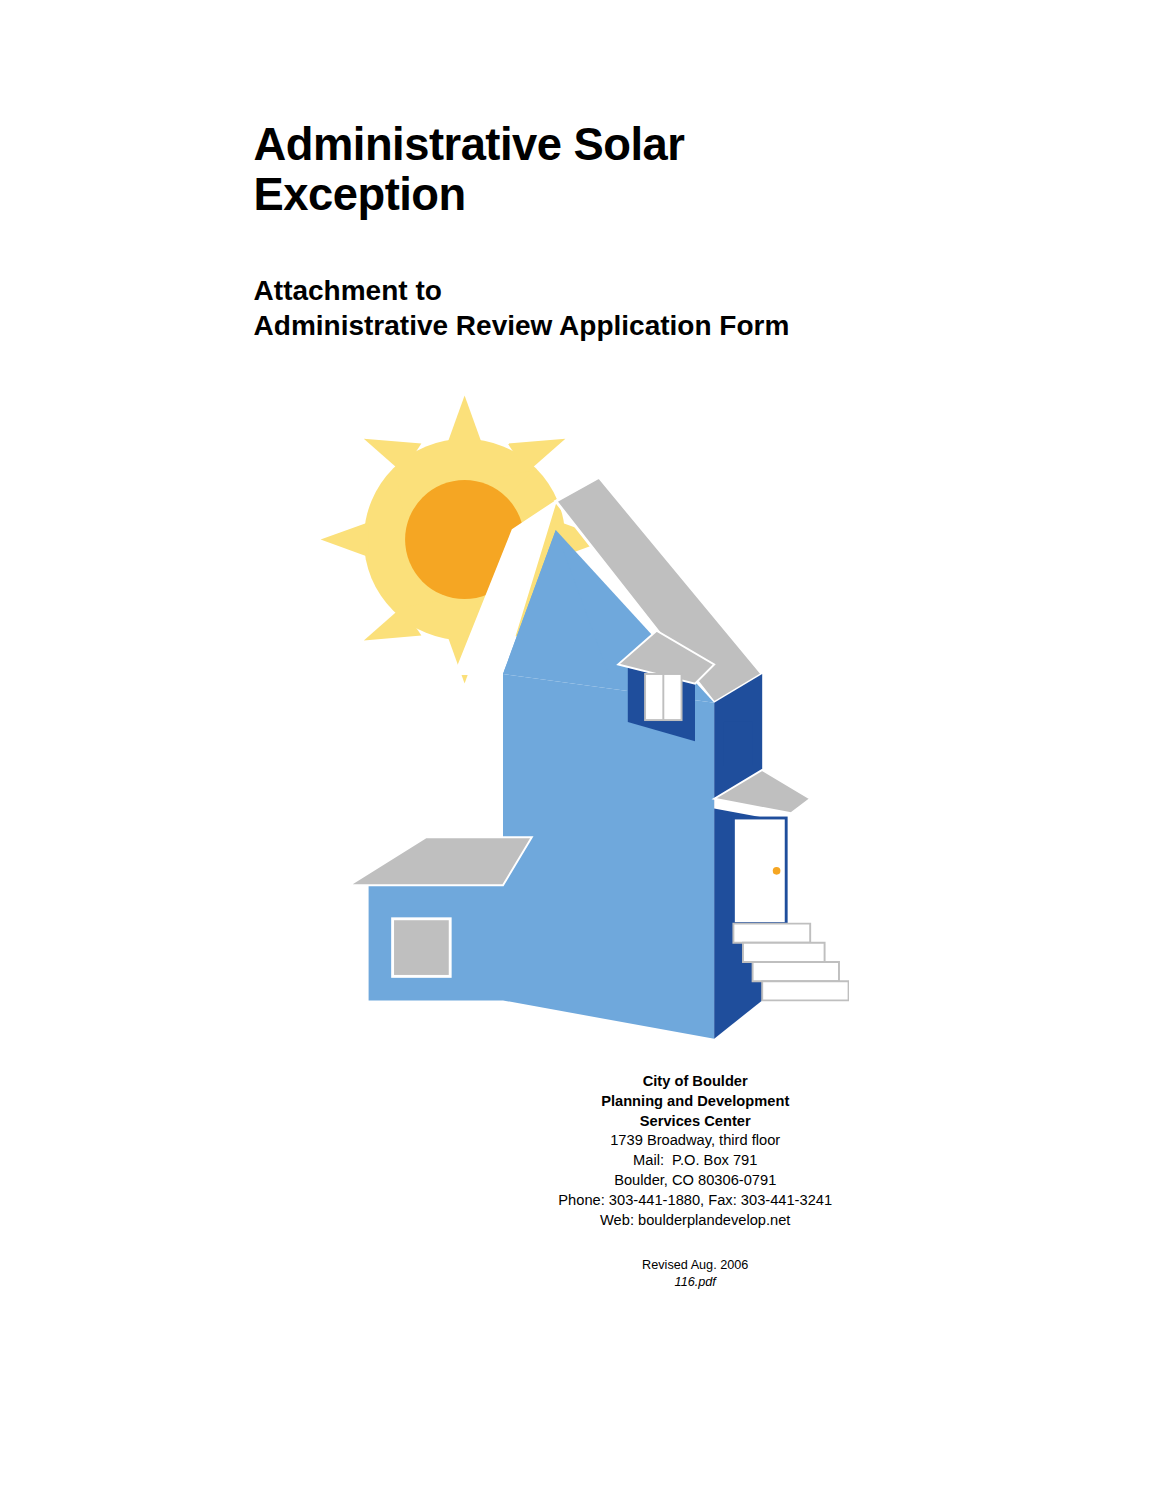Administrative Solar Exception
Attachment to
Administrative Review Application Form
City of Boulder
Planning and Development
Services Center
1739 Broadway, third floor
Mail: P.O. Box 791
Boulder, CO 80306-0791
Phone: 303-441-1880, Fax: 303-441-3241
Web: boulderplandevelop.net
Revised Aug. 2006
116.pdf